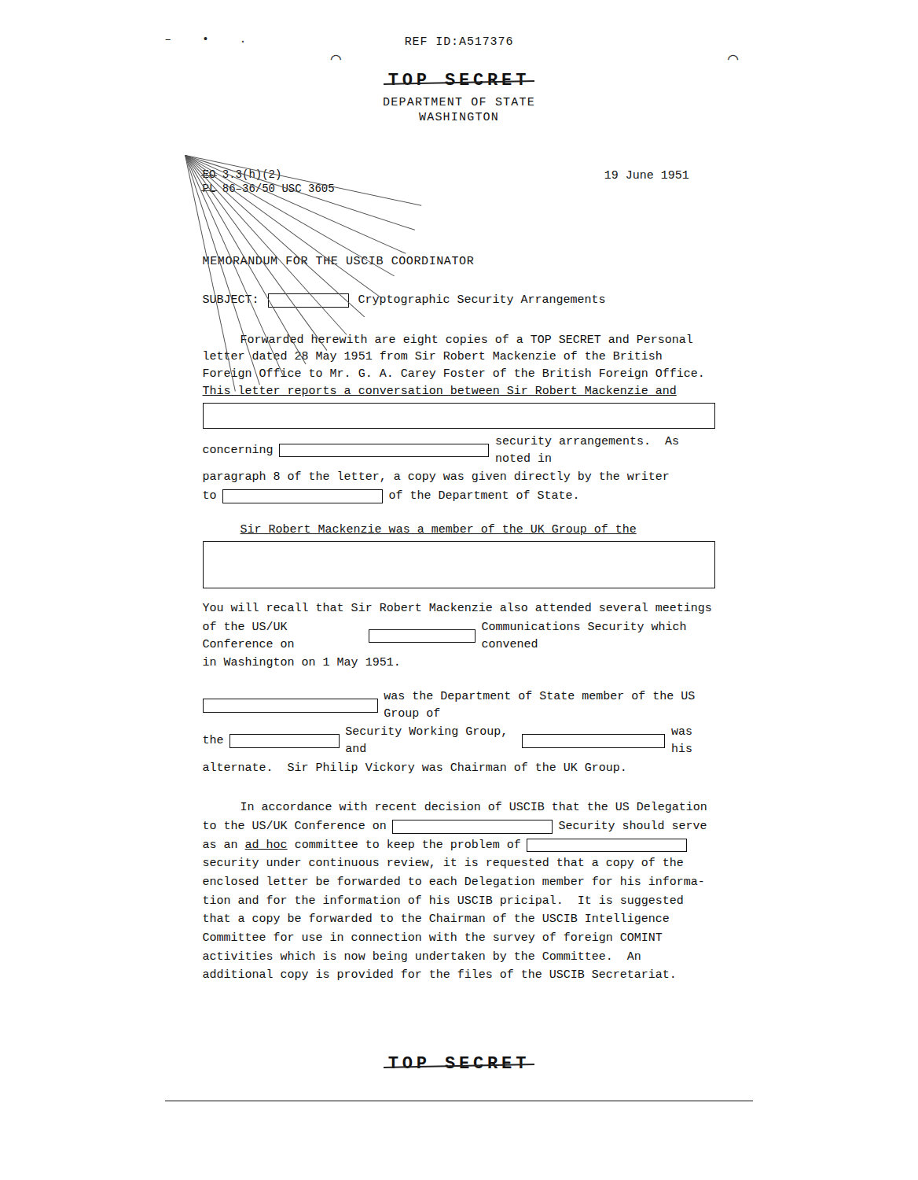– • .
⌒
⌒
REF ID:A517376
TOP SECRET
DEPARTMENT OF STATE
WASHINGTON
EO 3.3(h)(2)
PL 86–36/50 USC 3605
19 June 1951
MEMORANDUM FOR THE USCIB COORDINATOR
SUBJECT: Cryptographic Security Arrangements
Forwarded herewith are eight copies of a TOP SECRET and Personal letter dated 28 May 1951 from Sir Robert Mackenzie of the British Foreign Office to Mr. G. A. Carey Foster of the British Foreign Office. This letter reports a conversation between Sir Robert Mackenzie and
concerning security arrangements. As noted in
paragraph 8 of the letter, a copy was given directly by the writer
to of the Department of State.
Sir Robert Mackenzie was a member of the UK Group of the
You will recall that Sir Robert Mackenzie also attended several meetings
of the US/UK Conference on Communications Security which convened
in Washington on 1 May 1951.
was the Department of State member of the US Group of
the Security Working Group, and was his
alternate. Sir Philip Vickory was Chairman of the UK Group.
In accordance with recent decision of USCIB that the US Delegation
to the US/UK Conference on Security should serve
as an ad hoc committee to keep the problem of
security under continuous review, it is requested that a copy of the
enclosed letter be forwarded to each Delegation member for his informa-
tion and for the information of his USCIB pricipal. It is suggested
that a copy be forwarded to the Chairman of the USCIB Intelligence
Committee for use in connection with the survey of foreign COMINT
activities which is now being undertaken by the Committee. An
additional copy is provided for the files of the USCIB Secretariat.
TOP SECRET